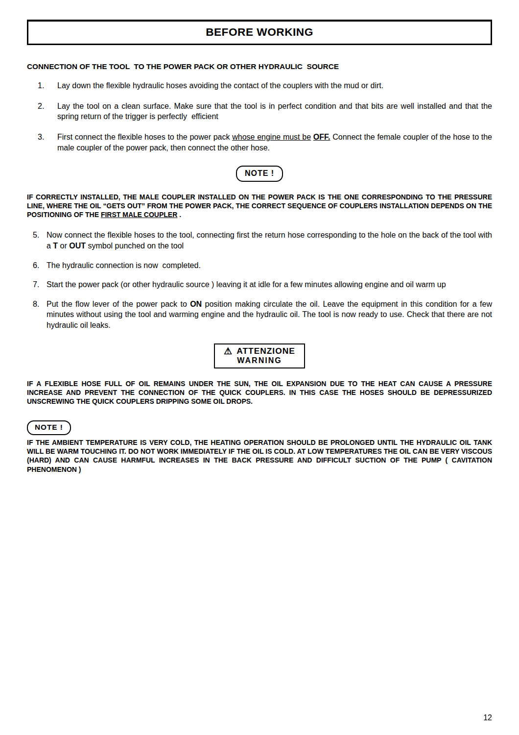BEFORE WORKING
CONNECTION OF THE TOOL TO THE POWER PACK OR OTHER HYDRAULIC SOURCE
Lay down the flexible hydraulic hoses avoiding the contact of the couplers with the mud or dirt.
Lay the tool on a clean surface. Make sure that the tool is in perfect condition and that bits are well installed and that the spring return of the trigger is perfectly efficient
First connect the flexible hoses to the power pack whose engine must be OFF. Connect the female coupler of the hose to the male coupler of the power pack, then connect the other hose.
NOTE
IF CORRECTLY INSTALLED, THE MALE COUPLER INSTALLED ON THE POWER PACK IS THE ONE CORRESPONDING TO THE PRESSURE LINE, WHERE THE OIL “GETS OUT” FROM THE POWER PACK, THE CORRECT SEQUENCE OF COUPLERS INSTALLATION DEPENDS ON THE POSITIONING OF THE FIRST MALE COUPLER .
Now connect the flexible hoses to the tool, connecting first the return hose corresponding to the hole on the back of the tool with a T or OUT symbol punched on the tool
The hydraulic connection is now completed.
Start the power pack (or other hydraulic source ) leaving it at idle for a few minutes allowing engine and oil warm up
Put the flow lever of the power pack to ON position making circulate the oil. Leave the equipment in this condition for a few minutes without using the tool and warming engine and the hydraulic oil. The tool is now ready to use. Check that there are not hydraulic oil leaks.
⚠ATTENZIONE
WARNING
IF A FLEXIBLE HOSE FULL OF OIL REMAINS UNDER THE SUN, THE OIL EXPANSION DUE TO THE HEAT CAN CAUSE A PRESSURE INCREASE AND PREVENT THE CONNECTION OF THE QUICK COUPLERS. IN THIS CASE THE HOSES SHOULD BE DEPRESSURIZED UNSCREWING THE QUICK COUPLERS DRIPPING SOME OIL DROPS.
NOTE
IF THE AMBIENT TEMPERATURE IS VERY COLD, THE HEATING OPERATION SHOULD BE PROLONGED UNTIL THE HYDRAULIC OIL TANK WILL BE WARM TOUCHING IT. DO NOT WORK IMMEDIATELY IF THE OIL IS COLD. AT LOW TEMPERATURES THE OIL CAN BE VERY VISCOUS (HARD) AND CAN CAUSE HARMFUL INCREASES IN THE BACK PRESSURE AND DIFFICULT SUCTION OF THE PUMP ( CAVITATION PHENOMENON )
12